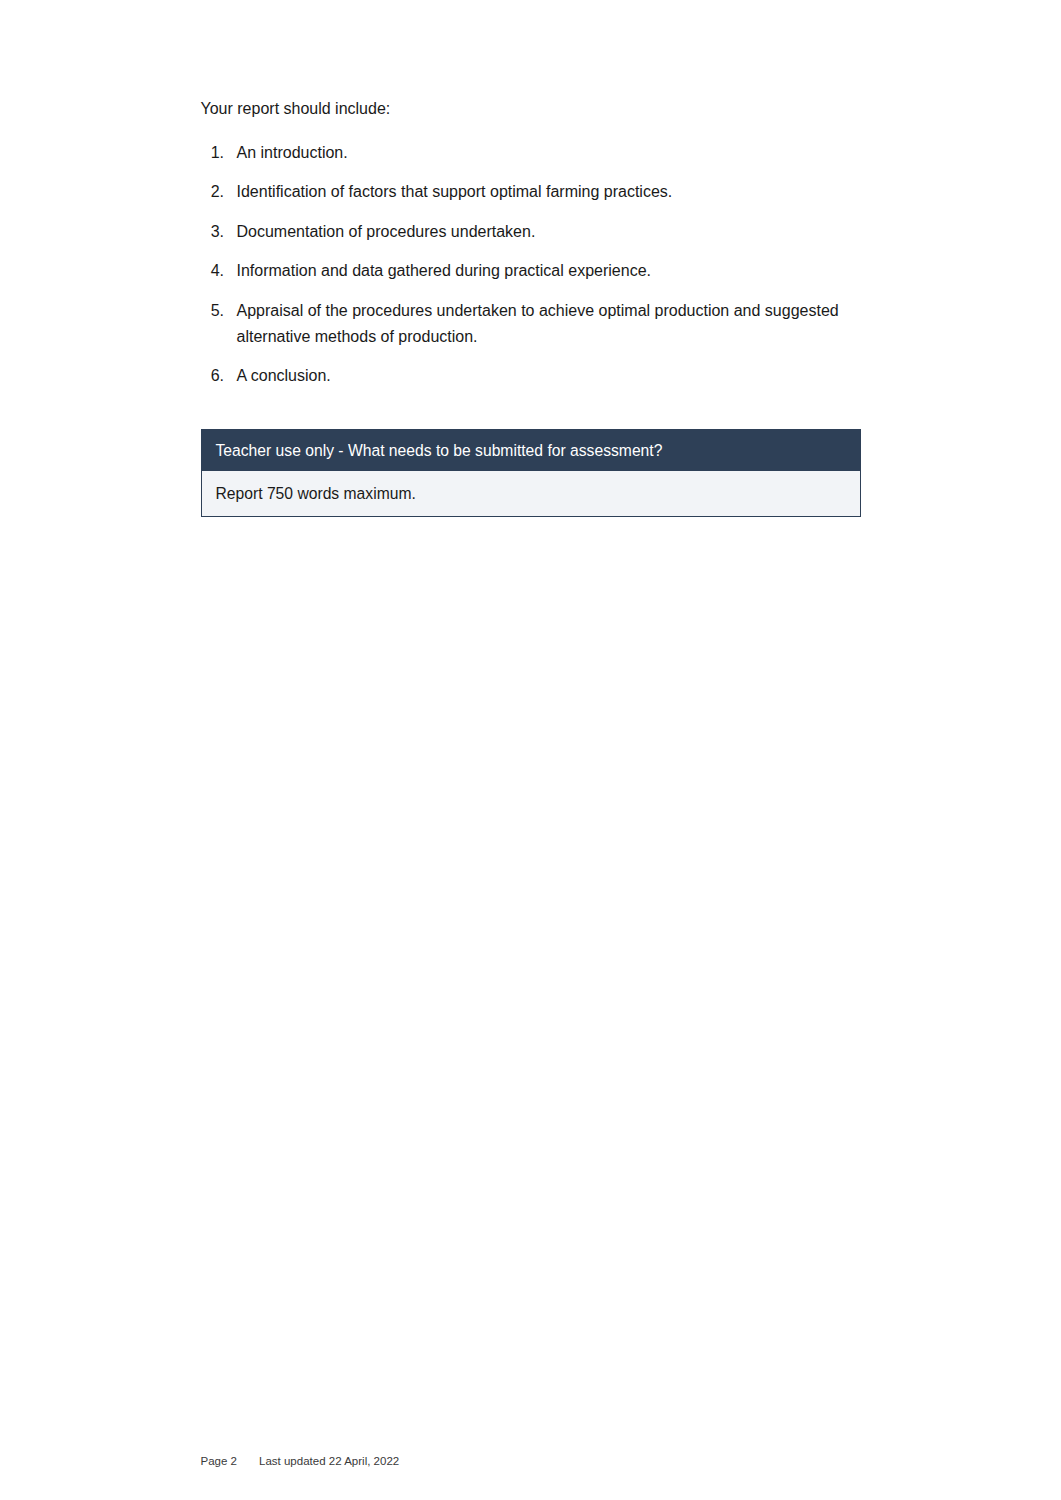Your report should include:
An introduction.
Identification of factors that support optimal farming practices.
Documentation of procedures undertaken.
Information and data gathered during practical experience.
Appraisal of the procedures undertaken to achieve optimal production and suggested alternative methods of production.
A conclusion.
Teacher use only - What needs to be submitted for assessment?
Report 750 words maximum.
Page 2 Last updated 22 April, 2022